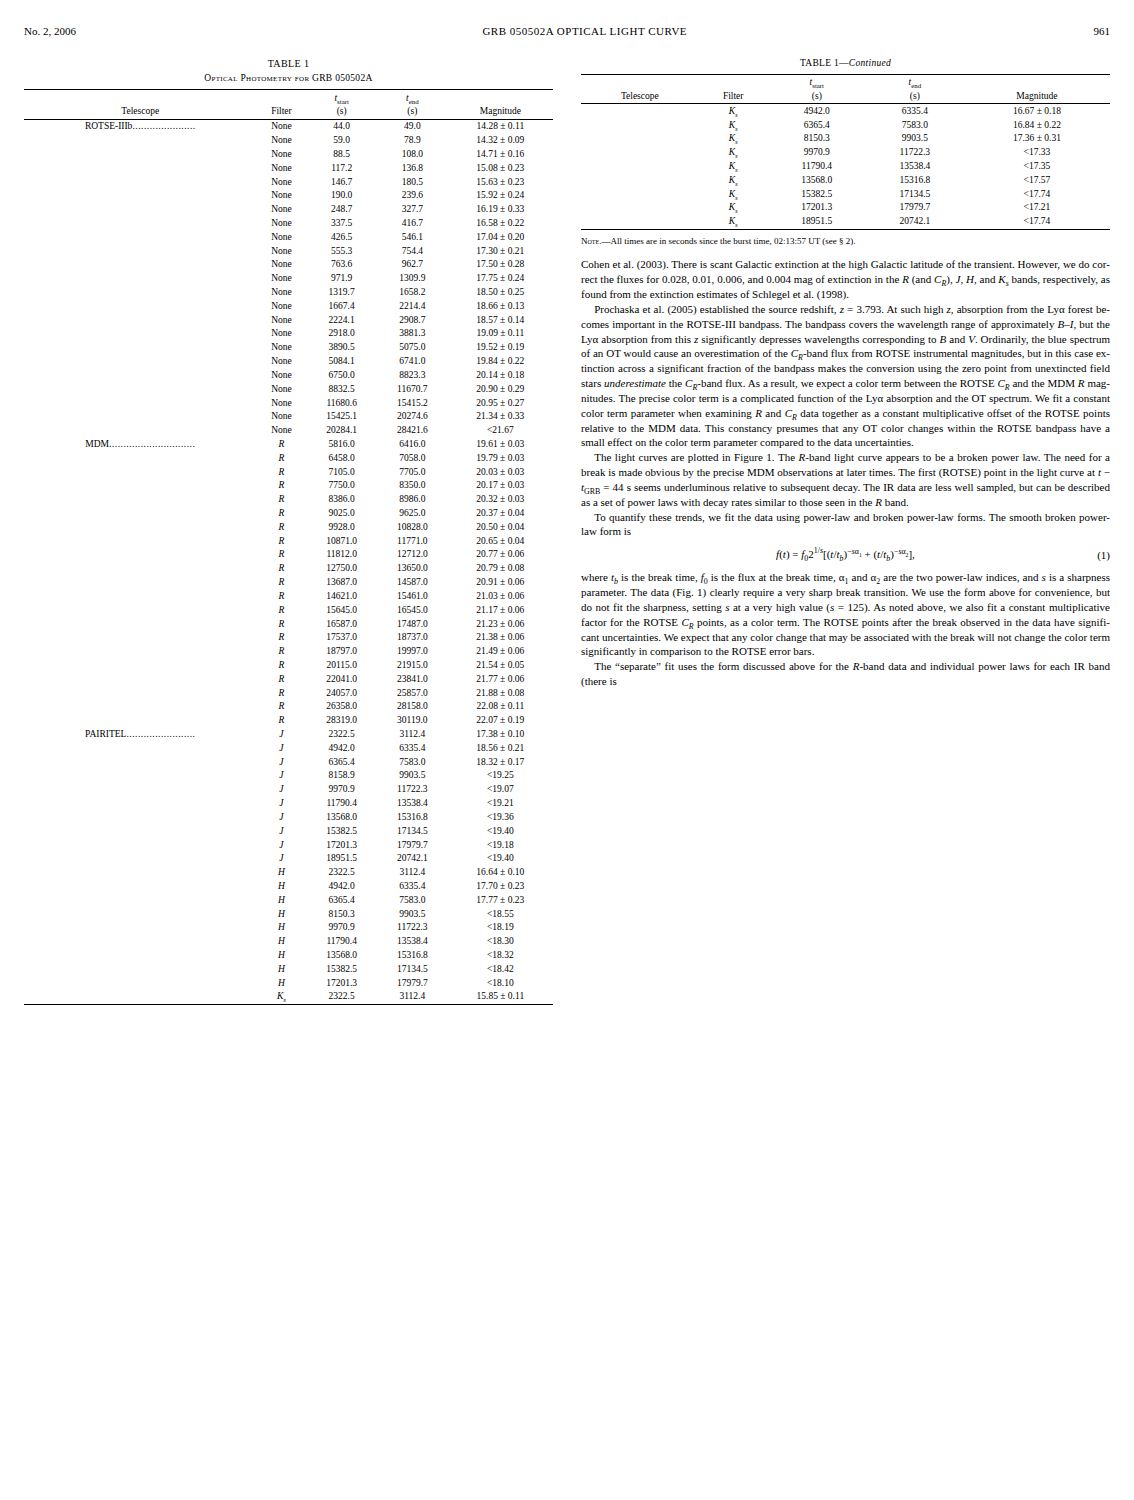No. 2, 2006
GRB 050502A OPTICAL LIGHT CURVE
961
TABLE 1
Optical Photometry for GRB 050502A
| | | t start | t end | |
| --- | --- | --- | --- | --- |
| Telescope | Filter | (s) | (s) | Magnitude |
| ROTSE-IIIb ...................... | None | 44.0 | 49.0 | 14.28 ± 0.11 |
| | None | 59.0 | 78.9 | 14.32 ± 0.09 |
| | None | 88.5 | 108.0 | 14.71 ± 0.16 |
| | None | 117.2 | 136.8 | 15.08 ± 0.23 |
| | None | 146.7 | 180.5 | 15.63 ± 0.23 |
| | None | 190.0 | 239.6 | 15.92 ± 0.24 |
| | None | 248.7 | 327.7 | 16.19 ± 0.33 |
| | None | 337.5 | 416.7 | 16.58 ± 0.22 |
| | None | 426.5 | 546.1 | 17.04 ± 0.20 |
| | None | 555.3 | 754.4 | 17.30 ± 0.21 |
| | None | 763.6 | 962.7 | 17.50 ± 0.28 |
| | None | 971.9 | 1309.9 | 17.75 ± 0.24 |
| | None | 1319.7 | 1658.2 | 18.50 ± 0.25 |
| | None | 1667.4 | 2214.4 | 18.66 ± 0.13 |
| | None | 2224.1 | 2908.7 | 18.57 ± 0.14 |
| | None | 2918.0 | 3881.3 | 19.09 ± 0.11 |
| | None | 3890.5 | 5075.0 | 19.52 ± 0.19 |
| | None | 5084.1 | 6741.0 | 19.84 ± 0.22 |
| | None | 6750.0 | 8823.3 | 20.14 ± 0.18 |
| | None | 8832.5 | 11670.7 | 20.90 ± 0.29 |
| | None | 11680.6 | 15415.2 | 20.95 ± 0.27 |
| | None | 15425.1 | 20274.6 | 21.34 ± 0.33 |
| | None | 20284.1 | 28421.6 | <21.67 |
| MDM .............................. | R | 5816.0 | 6416.0 | 19.61 ± 0.03 |
| | R | 6458.0 | 7058.0 | 19.79 ± 0.03 |
| | R | 7105.0 | 7705.0 | 20.03 ± 0.03 |
| | R | 7750.0 | 8350.0 | 20.17 ± 0.03 |
| | R | 8386.0 | 8986.0 | 20.32 ± 0.03 |
| | R | 9025.0 | 9625.0 | 20.37 ± 0.04 |
| | R | 9928.0 | 10828.0 | 20.50 ± 0.04 |
| | R | 10871.0 | 11771.0 | 20.65 ± 0.04 |
| | R | 11812.0 | 12712.0 | 20.77 ± 0.06 |
| | R | 12750.0 | 13650.0 | 20.79 ± 0.08 |
| | R | 13687.0 | 14587.0 | 20.91 ± 0.06 |
| | R | 14621.0 | 15461.0 | 21.03 ± 0.06 |
| | R | 15645.0 | 16545.0 | 21.17 ± 0.06 |
| | R | 16587.0 | 17487.0 | 21.23 ± 0.06 |
| | R | 17537.0 | 18737.0 | 21.38 ± 0.06 |
| | R | 18797.0 | 19997.0 | 21.49 ± 0.06 |
| | R | 20115.0 | 21915.0 | 21.54 ± 0.05 |
| | R | 22041.0 | 23841.0 | 21.77 ± 0.06 |
| | R | 24057.0 | 25857.0 | 21.88 ± 0.08 |
| | R | 26358.0 | 28158.0 | 22.08 ± 0.11 |
| | R | 28319.0 | 30119.0 | 22.07 ± 0.19 |
| PAIRITEL ........................ | J | 2322.5 | 3112.4 | 17.38 ± 0.10 |
| | J | 4942.0 | 6335.4 | 18.56 ± 0.21 |
| | J | 6365.4 | 7583.0 | 18.32 ± 0.17 |
| | J | 8158.9 | 9903.5 | <19.25 |
| | J | 9970.9 | 11722.3 | <19.07 |
| | J | 11790.4 | 13538.4 | <19.21 |
| | J | 13568.0 | 15316.8 | <19.36 |
| | J | 15382.5 | 17134.5 | <19.40 |
| | J | 17201.3 | 17979.7 | <19.18 |
| | J | 18951.5 | 20742.1 | <19.40 |
| | H | 2322.5 | 3112.4 | 16.64 ± 0.10 |
| | H | 4942.0 | 6335.4 | 17.70 ± 0.23 |
| | H | 6365.4 | 7583.0 | 17.77 ± 0.23 |
| | H | 8150.3 | 9903.5 | <18.55 |
| | H | 9970.9 | 11722.3 | <18.19 |
| | H | 11790.4 | 13538.4 | <18.30 |
| | H | 13568.0 | 15316.8 | <18.32 |
| | H | 15382.5 | 17134.5 | <18.42 |
| | H | 17201.3 | 17979.7 | <18.10 |
| | K s | 2322.5 | 3112.4 | 15.85 ± 0.11 |
TABLE 1—Continued
| | | t start | t end | |
| --- | --- | --- | --- | --- |
| Telescope | Filter | (s) | (s) | Magnitude |
| | K s | 4942.0 | 6335.4 | 16.67 ± 0.18 |
| | K s | 6365.4 | 7583.0 | 16.84 ± 0.22 |
| | K s | 8150.3 | 9903.5 | 17.36 ± 0.31 |
| | K s | 9970.9 | 11722.3 | <17.33 |
| | K s | 11790.4 | 13538.4 | <17.35 |
| | K s | 13568.0 | 15316.8 | <17.57 |
| | K s | 15382.5 | 17134.5 | <17.74 |
| | K s | 17201.3 | 17979.7 | <17.21 |
| | K s | 18951.5 | 20742.1 | <17.74 |
Note.—All times are in seconds since the burst time, 02:13:57 UT (see § 2).
Cohen et al. (2003). There is scant Galactic extinction at the high Galactic latitude of the transient. However, we do correct the fluxes for 0.028, 0.01, 0.006, and 0.004 mag of extinction in the R (and CR), J, H, and Ks bands, respectively, as found from the extinction estimates of Schlegel et al. (1998).
Prochaska et al. (2005) established the source redshift, z = 3.793. At such high z, absorption from the Lyα forest becomes important in the ROTSE-III bandpass. The bandpass covers the wavelength range of approximately B–I, but the Lyα absorption from this z significantly depresses wavelengths corresponding to B and V. Ordinarily, the blue spectrum of an OT would cause an overestimation of the CR-band flux from ROTSE instrumental magnitudes, but in this case extinction across a significant fraction of the bandpass makes the conversion using the zero point from unextincted field stars underestimate the CR-band flux. As a result, we expect a color term between the ROTSE CR and the MDM R magnitudes. The precise color term is a complicated function of the Lyα absorption and the OT spectrum. We fit a constant color term parameter when examining R and CR data together as a constant multiplicative offset of the ROTSE points relative to the MDM data. This constancy presumes that any OT color changes within the ROTSE bandpass have a small effect on the color term parameter compared to the data uncertainties.
The light curves are plotted in Figure 1. The R-band light curve appears to be a broken power law. The need for a break is made obvious by the precise MDM observations at later times. The first (ROTSE) point in the light curve at t − tGRB = 44 s seems underluminous relative to subsequent decay. The IR data are less well sampled, but can be described as a set of power laws with decay rates similar to those seen in the R band.
To quantify these trends, we fit the data using power-law and broken power-law forms. The smooth broken power-law form is
f(t) = f021/s[(t/tb)−sα1 + (t/tb)−sα2], (1)
where tb is the break time, f0 is the flux at the break time, α1 and α2 are the two power-law indices, and s is a sharpness parameter. The data (Fig. 1) clearly require a very sharp break transition. We use the form above for convenience, but do not fit the sharpness, setting s at a very high value (s = 125). As noted above, we also fit a constant multiplicative factor for the ROTSE CR points, as a color term. The ROTSE points after the break observed in the data have significant uncertainties. We expect that any color change that may be associated with the break will not change the color term significantly in comparison to the ROTSE error bars.
The “separate” fit uses the form discussed above for the R-band data and individual power laws for each IR band (there is